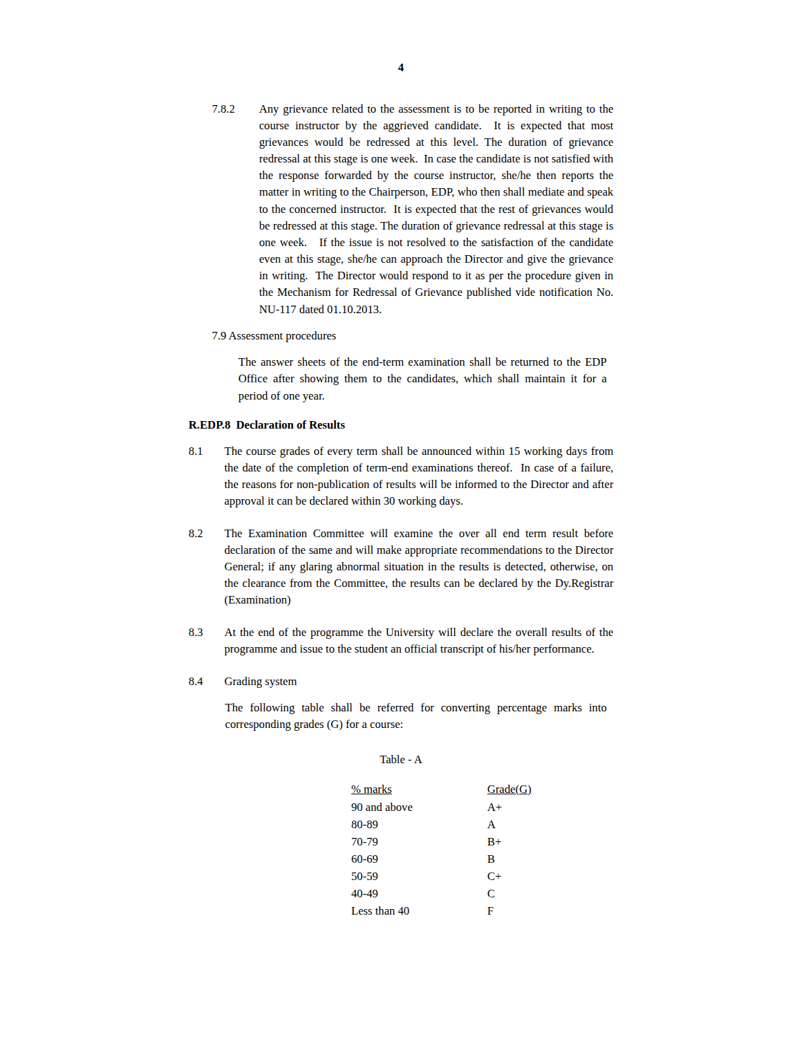4
7.8.2 Any grievance related to the assessment is to be reported in writing to the course instructor by the aggrieved candidate. It is expected that most grievances would be redressed at this level. The duration of grievance redressal at this stage is one week. In case the candidate is not satisfied with the response forwarded by the course instructor, she/he then reports the matter in writing to the Chairperson, EDP, who then shall mediate and speak to the concerned instructor. It is expected that the rest of grievances would be redressed at this stage. The duration of grievance redressal at this stage is one week. If the issue is not resolved to the satisfaction of the candidate even at this stage, she/he can approach the Director and give the grievance in writing. The Director would respond to it as per the procedure given in the Mechanism for Redressal of Grievance published vide notification No. NU-117 dated 01.10.2013.
7.9 Assessment procedures
The answer sheets of the end-term examination shall be returned to the EDP Office after showing them to the candidates, which shall maintain it for a period of one year.
R.EDP.8 Declaration of Results
8.1 The course grades of every term shall be announced within 15 working days from the date of the completion of term-end examinations thereof. In case of a failure, the reasons for non-publication of results will be informed to the Director and after approval it can be declared within 30 working days.
8.2 The Examination Committee will examine the over all end term result before declaration of the same and will make appropriate recommendations to the Director General; if any glaring abnormal situation in the results is detected, otherwise, on the clearance from the Committee, the results can be declared by the Dy.Registrar (Examination)
8.3 At the end of the programme the University will declare the overall results of the programme and issue to the student an official transcript of his/her performance.
8.4 Grading system
The following table shall be referred for converting percentage marks into corresponding grades (G) for a course:
Table - A
| % marks | Grade(G) |
| --- | --- |
| 90 and above | A+ |
| 80-89 | A |
| 70-79 | B+ |
| 60-69 | B |
| 50-59 | C+ |
| 40-49 | C |
| Less than 40 | F |